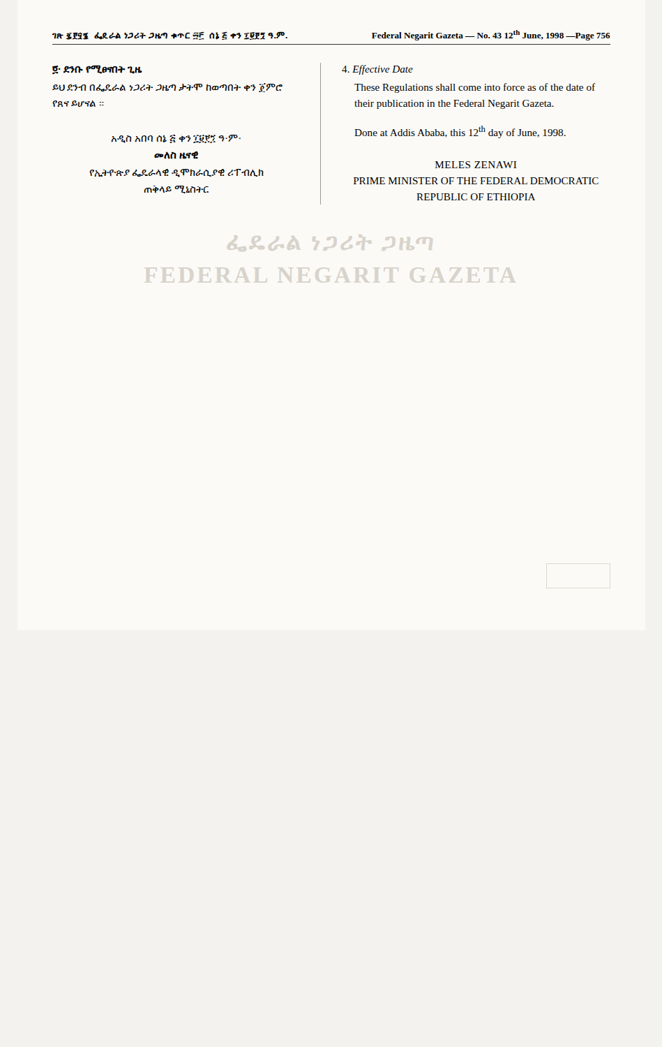ገጽ ፯፻፶፮ ፌዴራል ነጋሪት ጋዜጣ ቁጥር ፵፫ ሰኔ ፭ ቀን ፲፱፻፺ ዓ.ም.
Federal Negarit Gazeta — No. 43 12th June, 1998 —Page 756
፬· ደንቡ የሚፀናበት ጊዜ
ይህ ደንብ በፌዴራል ነጋሪት ጋዜጣ ታትሞ ከወጣበት ቀን ጀምሮ የጸና ይሆናል ።
አዲስ አበባ ሰኔ ፭ ቀን ፲፱፻፺ ዓ·ም·
መለስ ዜናዊ
የኢትዮጵያ ፌዴራላዊ ዲሞክራሲያዊ ሪፐብሊክ
ጠቅላይ ሚኒስትር
4. Effective Date
These Regulations shall come into force as of the date of their publication in the Federal Negarit Gazeta.
Done at Addis Ababa, this 12th day of June, 1998.
MELES ZENAWI
PRIME MINISTER OF THE FEDERAL DEMOCRATIC
REPUBLIC OF ETHIOPIA
ፌዴራል ነጋሪት ጋዜጣ
FEDERAL NEGARIT GAZETA